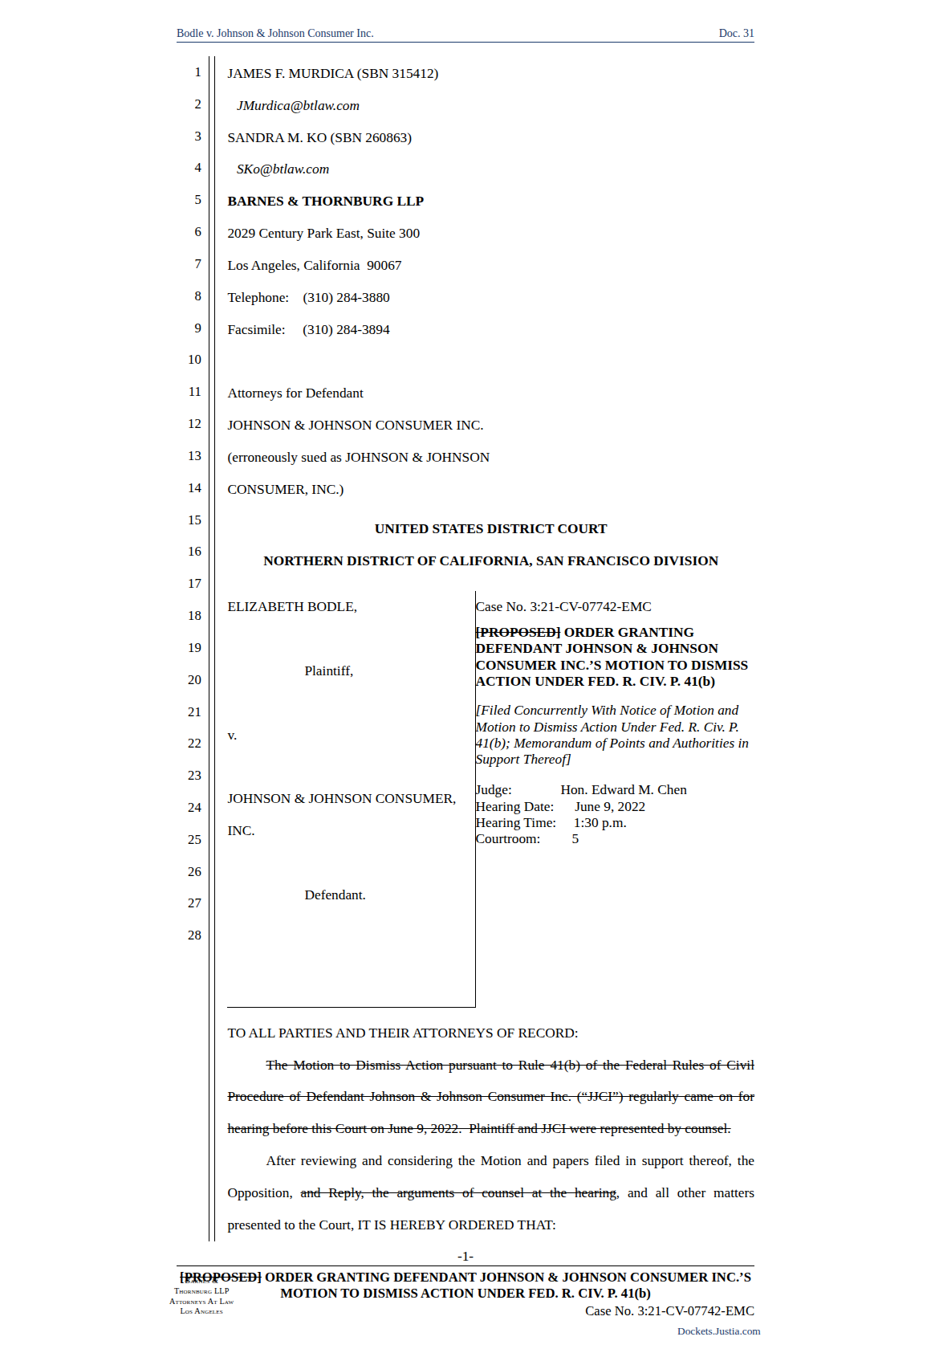Bodle v. Johnson & Johnson Consumer Inc. Doc. 31
1
2
3
4
5
6
7
8
9
10
11
12
13
14
15
16
17
18
19
20
21
22
23
24
25
26
27
28
JAMES F. MURDICA (SBN 315412) JMurdica@btlaw.com SANDRA M. KO (SBN 260863) SKo@btlaw.com BARNES & THORNBURG LLP
2029 Century Park East, Suite 300
Los Angeles, California 90067
Telephone: (310) 284-3880
Facsimile: (310) 284-3894
Attorneys for Defendant
JOHNSON & JOHNSON CONSUMER INC.
(erroneously sued as JOHNSON & JOHNSON
CONSUMER, INC.)
UNITED STATES DISTRICT COURT
NORTHERN DISTRICT OF CALIFORNIA, SAN FRANCISCO DIVISION
| ELIZABETH BODLE, Plaintiff, v. JOHNSON & JOHNSON CONSUMER, INC. Defendant. | Case No. 3:21-CV-07742-EMC [PROPOSED] ORDER GRANTING DEFENDANT JOHNSON & JOHNSON CONSUMER INC.’S MOTION TO DISMISS ACTION UNDER FED. R. CIV. P. 41(b) [Filed Concurrently With Notice of Motion and Motion to Dismiss Action Under Fed. R. Civ. P. 41(b); Memorandum of Points and Authorities in Support Thereof] Judge: Hon. Edward M. Chen Hearing Date: June 9, 2022 Hearing Time: 1:30 p.m. Courtroom: 5 |
TO ALL PARTIES AND THEIR ATTORNEYS OF RECORD:
The Motion to Dismiss Action pursuant to Rule 41(b) of the Federal Rules of Civil Procedure of Defendant Johnson & Johnson Consumer Inc. (“JJCI”) regularly came on for hearing before this Court on June 9, 2022. Plaintiff and JJCI were represented by counsel.
After reviewing and considering the Motion and papers filed in support thereof, the Opposition, and Reply, the arguments of counsel at the hearing, and all other matters presented to the Court, IT IS HEREBY ORDERED THAT:
-1-
[PROPOSED] ORDER GRANTING DEFENDANT JOHNSON & JOHNSON CONSUMER INC.’S
MOTION TO DISMISS ACTION UNDER FED. R. CIV. P. 41(b)
Case No. 3:21-CV-07742-EMC
Barnes &
Thornburg LLP
Attorneys At Law
Los Angeles
Dockets.Justia.com